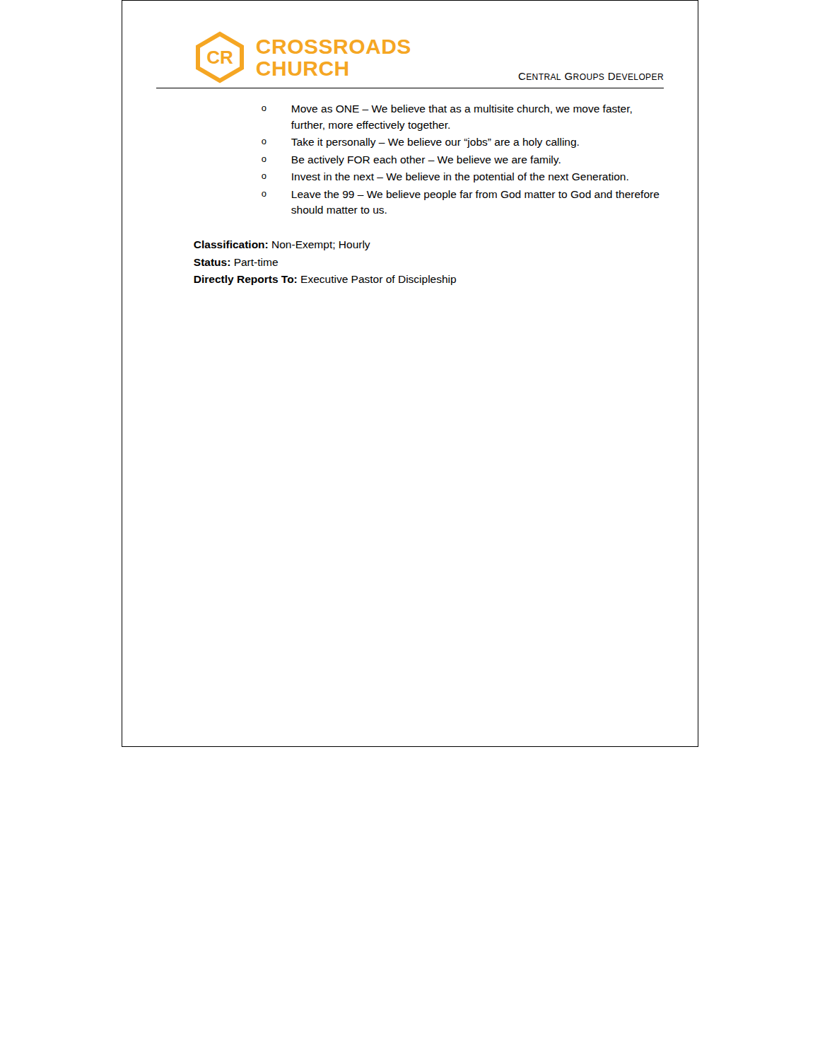CR
CROSSROADS
CHURCH
CENTRAL GROUPS DEVELOPER
Move as ONE – We believe that as a multisite church, we move faster, further, more effectively together.
Take it personally – We believe our “jobs” are a holy calling.
Be actively FOR each other – We believe we are family.
Invest in the next – We believe in the potential of the next Generation.
Leave the 99 – We believe people far from God matter to God and therefore should matter to us.
Classification: Non-Exempt; Hourly
Status: Part-time
Directly Reports To: Executive Pastor of Discipleship